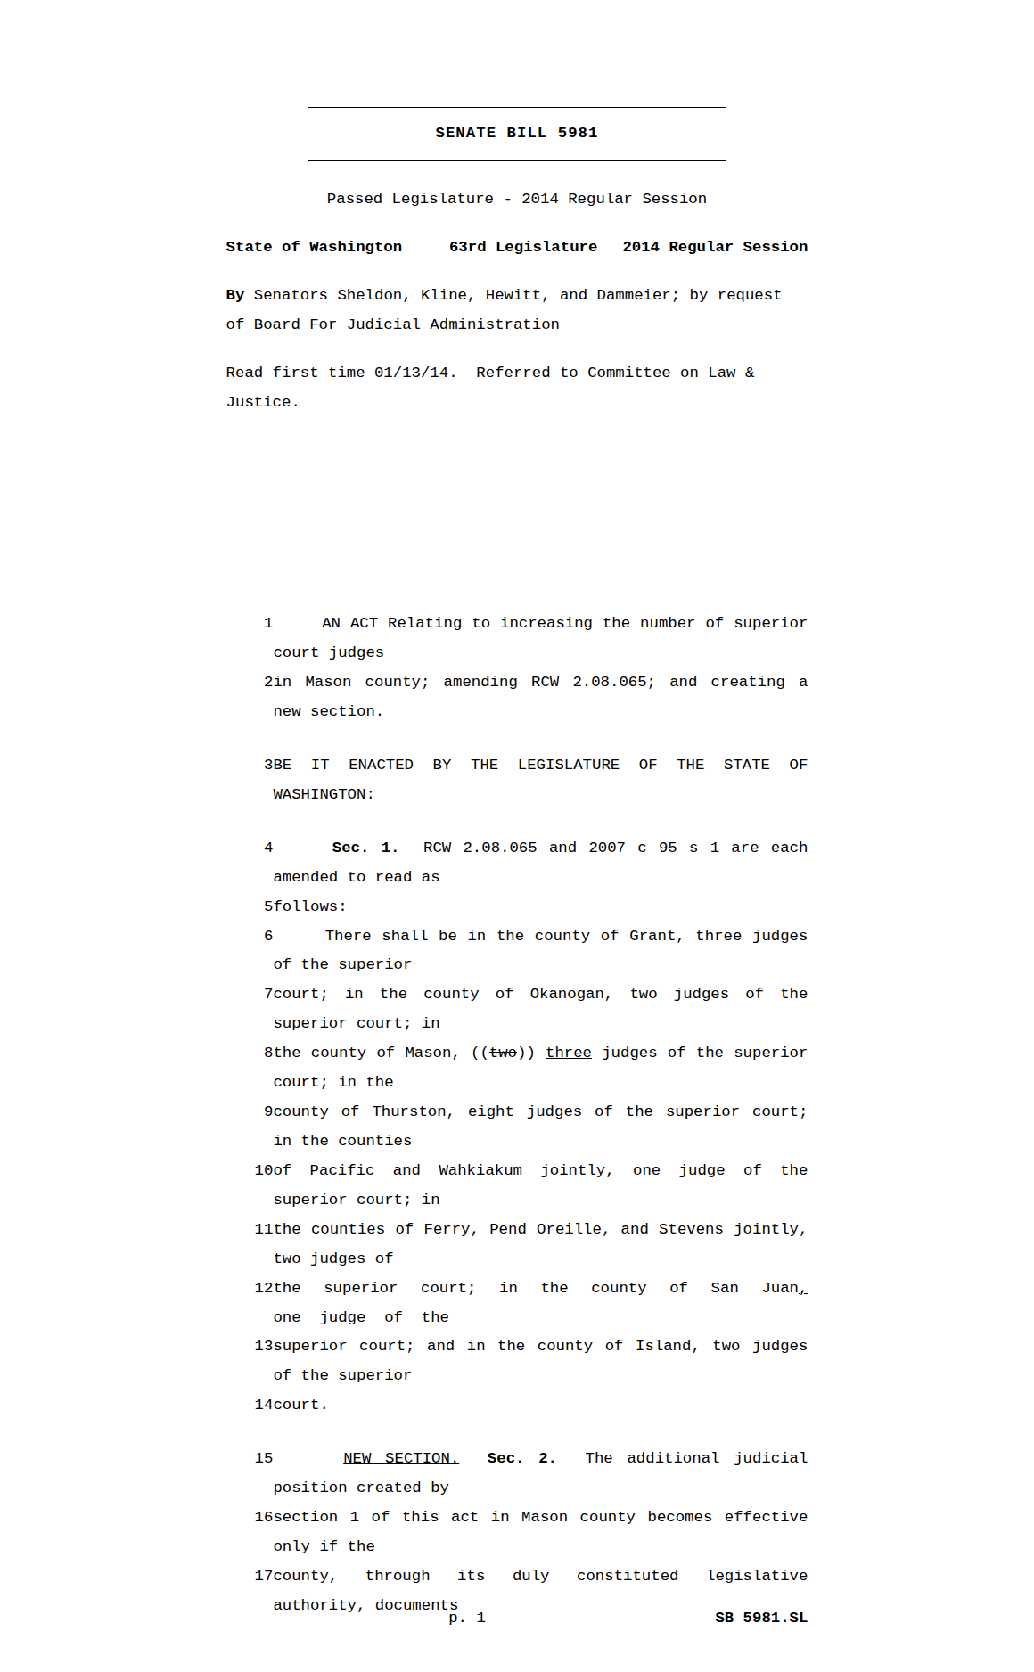SENATE BILL 5981
Passed Legislature - 2014 Regular Session
State of Washington 63rd Legislature 2014 Regular Session
By Senators Sheldon, Kline, Hewitt, and Dammeier; by request of Board For Judicial Administration
Read first time 01/13/14. Referred to Committee on Law & Justice.
| 1 | AN ACT Relating to increasing the number of superior court judges |
| 2 | in Mason county; amending RCW 2.08.065; and creating a new section. |
| 3 | BE IT ENACTED BY THE LEGISLATURE OF THE STATE OF WASHINGTON: |
| 4 | Sec. 1. RCW 2.08.065 and 2007 c 95 s 1 are each amended to read as |
| 5 | follows: |
| 6 | There shall be in the county of Grant, three judges of the superior |
| 7 | court; in the county of Okanogan, two judges of the superior court; in |
| 8 | the county of Mason, (( two )) three judges of the superior court; in the |
| 9 | county of Thurston, eight judges of the superior court; in the counties |
| 10 | of Pacific and Wahkiakum jointly, one judge of the superior court; in |
| 11 | the counties of Ferry, Pend Oreille, and Stevens jointly, two judges of |
| 12 | the superior court; in the county of San Juan , one judge of the |
| 13 | superior court; and in the county of Island, two judges of the superior |
| 14 | court. |
| 15 | NEW SECTION. Sec. 2. The additional judicial position created by |
| 16 | section 1 of this act in Mason county becomes effective only if the |
| 17 | county, through its duly constituted legislative authority, documents |
p. 1 SB 5981.SL